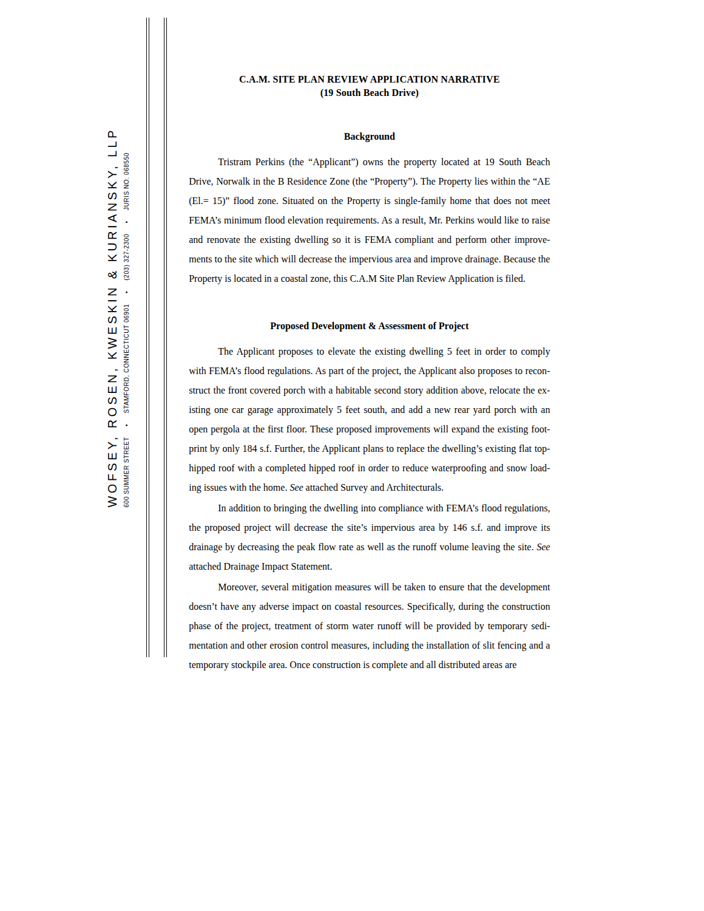WOFSEY, ROSEN, KWESKIN & KURIANSKY, LLP
600 SUMMER STREET•STAMFORD, CONNECTICUT 06901•(203) 327-2300•JURIS NO. 068550
C.A.M. SITE PLAN REVIEW APPLICATION NARRATIVE (19 South Beach Drive)
Background
Tristram Perkins (the “Applicant”) owns the property located at 19 South Beach Drive, Norwalk in the B Residence Zone (the “Property”). The Property lies within the “AE (El.= 15)” flood zone. Situated on the Property is single-family home that does not meet FEMA’s minimum flood elevation requirements. As a result, Mr. Perkins would like to raise and renovate the existing dwelling so it is FEMA compliant and perform other improvements to the site which will decrease the impervious area and improve drainage. Because the Property is located in a coastal zone, this C.A.M Site Plan Review Application is filed.
Proposed Development & Assessment of Project
The Applicant proposes to elevate the existing dwelling 5 feet in order to comply with FEMA’s flood regulations. As part of the project, the Applicant also proposes to reconstruct the front covered porch with a habitable second story addition above, relocate the existing one car garage approximately 5 feet south, and add a new rear yard porch with an open pergola at the first floor. These proposed improvements will expand the existing footprint by only 184 s.f. Further, the Applicant plans to replace the dwelling’s existing flat top-hipped roof with a completed hipped roof in order to reduce waterproofing and snow loading issues with the home. See attached Survey and Architecturals.
In addition to bringing the dwelling into compliance with FEMA’s flood regulations, the proposed project will decrease the site’s impervious area by 146 s.f. and improve its drainage by decreasing the peak flow rate as well as the runoff volume leaving the site. See attached Drainage Impact Statement.
Moreover, several mitigation measures will be taken to ensure that the development doesn’t have any adverse impact on coastal resources. Specifically, during the construction phase of the project, treatment of storm water runoff will be provided by temporary sedimentation and other erosion control measures, including the installation of slit fencing and a temporary stockpile area. Once construction is complete and all distributed areas are